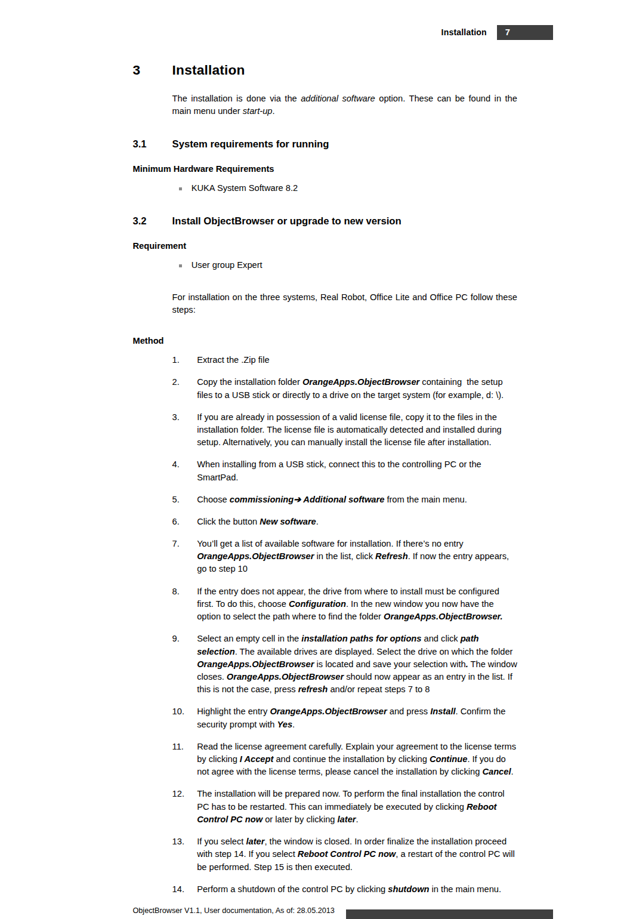Installation
7
3 Installation
The installation is done via the additional software option. These can be found in the main menu under start-up.
3.1 System requirements for running
Minimum Hardware Requirements
KUKA System Software 8.2
3.2 Install ObjectBrowser or upgrade to new version
Requirement
User group Expert
For installation on the three systems, Real Robot, Office Lite and Office PC follow these steps:
Method
Extract the .Zip file
Copy the installation folder OrangeApps.ObjectBrowser containing the setup files to a USB stick or directly to a drive on the target system (for example, d: \).
If you are already in possession of a valid license file, copy it to the files in the installation folder. The license file is automatically detected and installed during setup. Alternatively, you can manually install the license file after installation.
When installing from a USB stick, connect this to the controlling PC or the SmartPad.
Choose commissioning➔ Additional software from the main menu.
Click the button New software.
You’ll get a list of available software for installation. If there’s no entry OrangeApps.ObjectBrowser in the list, click Refresh. If now the entry appears, go to step 10
If the entry does not appear, the drive from where to install must be configured first. To do this, choose Configuration. In the new window you now have the option to select the path where to find the folder OrangeApps.ObjectBrowser.
Select an empty cell in the installation paths for options and click path selection. The available drives are displayed. Select the drive on which the folder OrangeApps.ObjectBrowser is located and save your selection with. The window closes. OrangeApps.ObjectBrowser should now appear as an entry in the list. If this is not the case, press refresh and/or repeat steps 7 to 8
Highlight the entry OrangeApps.ObjectBrowser and press Install. Confirm the security prompt with Yes.
Read the license agreement carefully. Explain your agreement to the license terms by clicking I Accept and continue the installation by clicking Continue. If you do not agree with the license terms, please cancel the installation by clicking Cancel.
The installation will be prepared now. To perform the final installation the control PC has to be restarted. This can immediately be executed by clicking Reboot Control PC now or later by clicking later.
If you select later, the window is closed. In order finalize the installation proceed with step 14. If you select Reboot Control PC now, a restart of the control PC will be performed. Step 15 is then executed.
Perform a shutdown of the control PC by clicking shutdown in the main menu.
ObjectBrowser V1.1, User documentation, As of: 28.05.2013